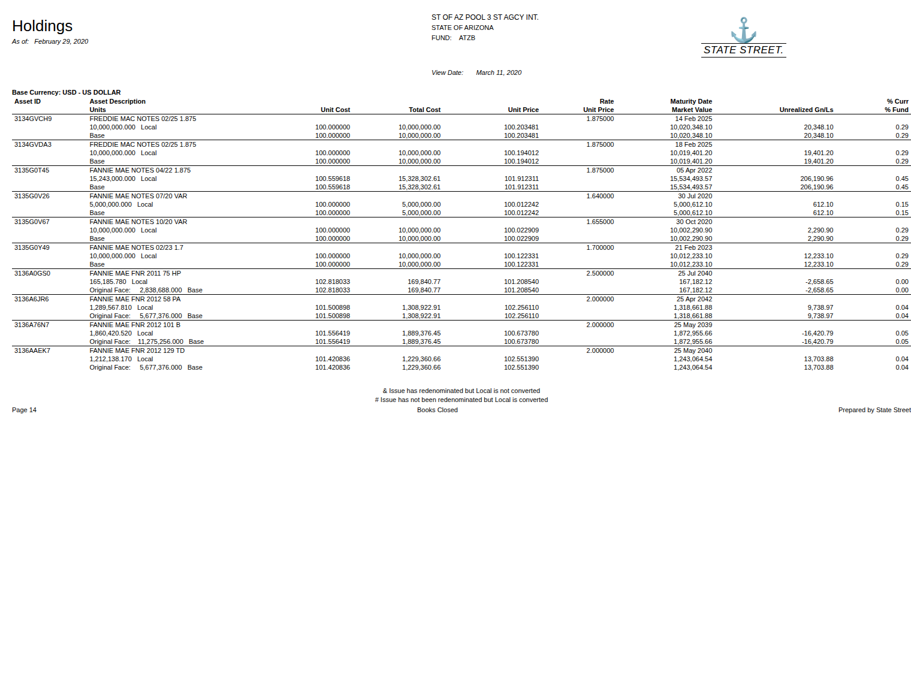Holdings
ST OF AZ POOL 3 ST AGCY INT.
STATE OF ARIZONA
FUND: ATZB
⚓
STATE STREET.
As of: February 29, 2020
View Date: March 11, 2020
Base Currency: USD - US DOLLAR
| Asset ID | Asset Description | | | | Rate | Maturity Date | | % Curr |
| --- | --- | --- | --- | --- | --- | --- | --- | --- |
| | Units | Unit Cost | Total Cost | Unit Price | Unit Price | Market Value | Unrealized Gn/Ls | % Fund |
| 3134GVCH9 | FREDDIE MAC NOTES 02/25 1.875 | 1.875000 | 14 Feb 2025 | | |
| | 10,000,000.000 Local | 100.000000 | 10,000,000.00 | 100.203481 | | 10,020,348.10 | 20,348.10 | 0.29 |
| | Base | 100.000000 | 10,000,000.00 | 100.203481 | | 10,020,348.10 | 20,348.10 | 0.29 |
| 3134GVDA3 | FREDDIE MAC NOTES 02/25 1.875 | 1.875000 | 18 Feb 2025 | | |
| | 10,000,000.000 Local | 100.000000 | 10,000,000.00 | 100.194012 | | 10,019,401.20 | 19,401.20 | 0.29 |
| | Base | 100.000000 | 10,000,000.00 | 100.194012 | | 10,019,401.20 | 19,401.20 | 0.29 |
| 3135G0T45 | FANNIE MAE NOTES 04/22 1.875 | 1.875000 | 05 Apr 2022 | | |
| | 15,243,000.000 Local | 100.559618 | 15,328,302.61 | 101.912311 | | 15,534,493.57 | 206,190.96 | 0.45 |
| | Base | 100.559618 | 15,328,302.61 | 101.912311 | | 15,534,493.57 | 206,190.96 | 0.45 |
| 3135G0V26 | FANNIE MAE NOTES 07/20 VAR | 1.640000 | 30 Jul 2020 | | |
| | 5,000,000.000 Local | 100.000000 | 5,000,000.00 | 100.012242 | | 5,000,612.10 | 612.10 | 0.15 |
| | Base | 100.000000 | 5,000,000.00 | 100.012242 | | 5,000,612.10 | 612.10 | 0.15 |
| 3135G0V67 | FANNIE MAE NOTES 10/20 VAR | 1.655000 | 30 Oct 2020 | | |
| | 10,000,000.000 Local | 100.000000 | 10,000,000.00 | 100.022909 | | 10,002,290.90 | 2,290.90 | 0.29 |
| | Base | 100.000000 | 10,000,000.00 | 100.022909 | | 10,002,290.90 | 2,290.90 | 0.29 |
| 3135G0Y49 | FANNIE MAE NOTES 02/23 1.7 | 1.700000 | 21 Feb 2023 | | |
| | 10,000,000.000 Local | 100.000000 | 10,000,000.00 | 100.122331 | | 10,012,233.10 | 12,233.10 | 0.29 |
| | Base | 100.000000 | 10,000,000.00 | 100.122331 | | 10,012,233.10 | 12,233.10 | 0.29 |
| 3136A0GS0 | FANNIE MAE FNR 2011 75 HP | 2.500000 | 25 Jul 2040 | | |
| | 165,185.780 Local | 102.818033 | 169,840.77 | 101.208540 | | 167,182.12 | -2,658.65 | 0.00 |
| | Original Face: 2,838,688.000 Base | 102.818033 | 169,840.77 | 101.208540 | | 167,182.12 | -2,658.65 | 0.00 |
| 3136A6JR6 | FANNIE MAE FNR 2012 58 PA | 2.000000 | 25 Apr 2042 | | |
| | 1,289,567.810 Local | 101.500898 | 1,308,922.91 | 102.256110 | | 1,318,661.88 | 9,738.97 | 0.04 |
| | Original Face: 5,677,376.000 Base | 101.500898 | 1,308,922.91 | 102.256110 | | 1,318,661.88 | 9,738.97 | 0.04 |
| 3136A76N7 | FANNIE MAE FNR 2012 101 B | 2.000000 | 25 May 2039 | | |
| | 1,860,420.520 Local | 101.556419 | 1,889,376.45 | 100.673780 | | 1,872,955.66 | -16,420.79 | 0.05 |
| | Original Face: 11,275,256.000 Base | 101.556419 | 1,889,376.45 | 100.673780 | | 1,872,955.66 | -16,420.79 | 0.05 |
| 3136AAEK7 | FANNIE MAE FNR 2012 129 TD | 2.000000 | 25 May 2040 | | |
| | 1,212,138.170 Local | 101.420836 | 1,229,360.66 | 102.551390 | | 1,243,064.54 | 13,703.88 | 0.04 |
| | Original Face: 5,677,376.000 Base | 101.420836 | 1,229,360.66 | 102.551390 | | 1,243,064.54 | 13,703.88 | 0.04 |
& Issue has redenominated but Local is not converted
# Issue has not been redenominated but Local is converted
Page 14
Books Closed
Prepared by State Street